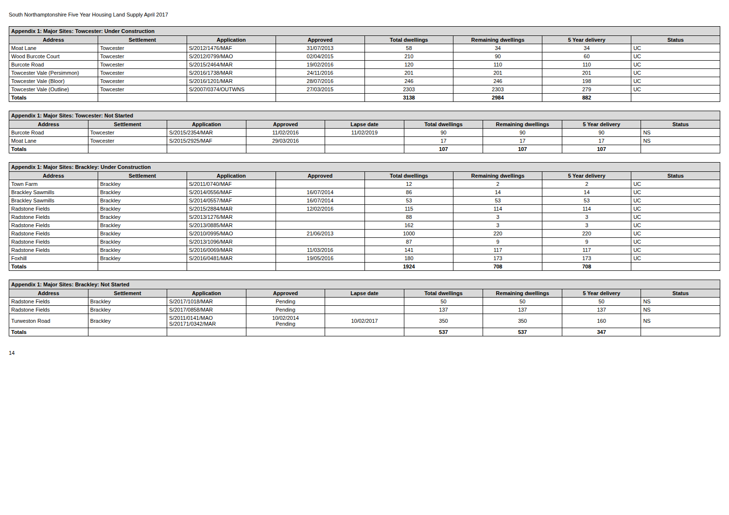South Northamptonshire Five Year Housing Land Supply April 2017
Appendix 1: Major Sites: Towcester: Under Construction
| Address | Settlement | Application | Approved | Total dwellings | Remaining dwellings | 5 Year delivery | Status |
| --- | --- | --- | --- | --- | --- | --- | --- |
| Moat Lane | Towcester | S/2012/1476/MAF | 31/07/2013 | 58 | 34 | 34 | UC |
| Wood Burcote Court | Towcester | S/2012/0799/MAO | 02/04/2015 | 210 | 90 | 60 | UC |
| Burcote Road | Towcester | S/2015/2464/MAR | 19/02/2016 | 120 | 110 | 110 | UC |
| Towcester Vale (Persimmon) | Towcester | S/2016/1738/MAR | 24/11/2016 | 201 | 201 | 201 | UC |
| Towcester Vale (Bloor) | Towcester | S/2016/1201/MAR | 28/07/2016 | 246 | 246 | 198 | UC |
| Towcester Vale (Outline) | Towcester | S/2007/0374/OUTWNS | 27/03/2015 | 2303 | 2303 | 279 | UC |
| Totals | | | | 3138 | 2984 | 882 | |
Appendix 1: Major Sites: Towcester: Not Started
| Address | Settlement | Application | Approved | Lapse date | Total dwellings | Remaining dwellings | 5 Year delivery | Status |
| --- | --- | --- | --- | --- | --- | --- | --- | --- |
| Burcote Road | Towcester | S/2015/2354/MAR | 11/02/2016 | 11/02/2019 | 90 | 90 | 90 | NS |
| Moat Lane | Towcester | S/2015/2925/MAF | 29/03/2016 | | 17 | 17 | 17 | NS |
| Totals | | | | | 107 | 107 | 107 | |
Appendix 1: Major Sites: Brackley: Under Construction
| Address | Settlement | Application | Approved | Total dwellings | Remaining dwellings | 5 Year delivery | Status |
| --- | --- | --- | --- | --- | --- | --- | --- |
| Town Farm | Brackley | S/2011/0740/MAF | | 12 | 2 | 2 | UC |
| Brackley Sawmills | Brackley | S/2014/0556/MAF | 16/07/2014 | 86 | 14 | 14 | UC |
| Brackley Sawmills | Brackley | S/2014/0557/MAF | 16/07/2014 | 53 | 53 | 53 | UC |
| Radstone Fields | Brackley | S/2015/2884/MAR | 12/02/2016 | 115 | 114 | 114 | UC |
| Radstone Fields | Brackley | S/2013/1276/MAR | | 88 | 3 | 3 | UC |
| Radstone Fields | Brackley | S/2013/0885/MAR | | 162 | 3 | 3 | UC |
| Radstone Fields | Brackley | S/2010/0995/MAO | 21/06/2013 | 1000 | 220 | 220 | UC |
| Radstone Fields | Brackley | S/2013/1096/MAR | | 87 | 9 | 9 | UC |
| Radstone Fields | Brackley | S/2016/0069/MAR | 11/03/2016 | 141 | 117 | 117 | UC |
| Foxhill | Brackley | S/2016/0481/MAR | 19/05/2016 | 180 | 173 | 173 | UC |
| Totals | | | | 1924 | 708 | 708 | |
Appendix 1: Major Sites: Brackley: Not Started
| Address | Settlement | Application | Approved | Lapse date | Total dwellings | Remaining dwellings | 5 Year delivery | Status |
| --- | --- | --- | --- | --- | --- | --- | --- | --- |
| Radstone Fields | Brackley | S/2017/1018/MAR | Pending | | 50 | 50 | 50 | NS |
| Radstone Fields | Brackley | S/2017/0858/MAR | Pending | | 137 | 137 | 137 | NS |
| Turweston Road | Brackley | S/2011/0141/MAO S/20171/0342/MAR | 10/02/2014 Pending | 10/02/2017 | 350 | 350 | 160 | NS |
| Totals | | | | | 537 | 537 | 347 | |
14